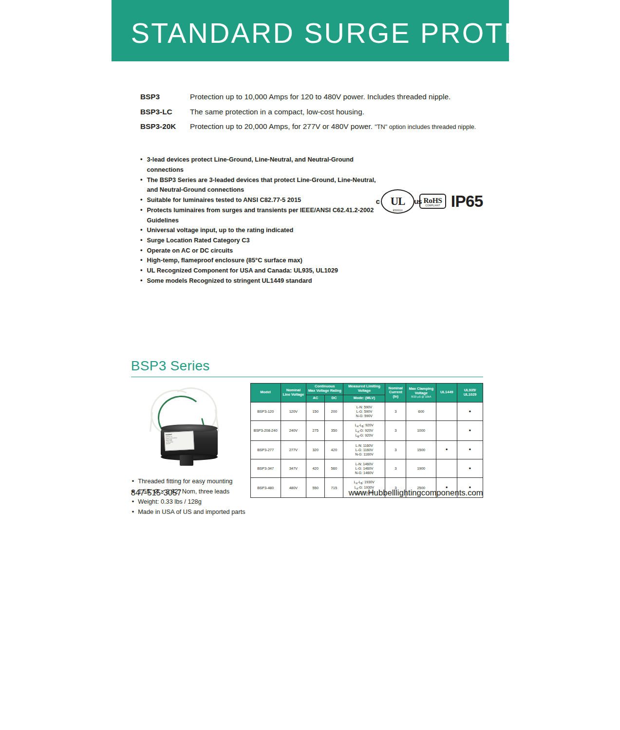STANDARD SURGE PROTECTORS
| BSP3 | Protection up to 10,000 Amps for 120 to 480V power. Includes threaded nipple. |
| BSP3-LC | The same protection in a compact, low-cost housing. |
| BSP3-20K | Protection up to 20,000 Amps, for 277V or 480V power. "TN" option includes threaded nipple. |
3-lead devices protect Line-Ground, Line-Neutral, and Neutral-Ground connections
The BSP3 Series are 3-leaded devices that protect Line-Ground, Line-Neutral, and Neutral-Ground connections
Suitable for luminaires tested to ANSI C82.77-5 2015
Protects luminaires from surges and transients per IEEE/ANSI C62.41.2-2002 Guidelines
Universal voltage input, up to the rating indicated
Surge Location Rated Category C3
Operate on AC or DC circuits
High-temp, flameproof enclosure (85°C surface max)
UL Recognized Component for USA and Canada: UL935, UL1029
Some models Recognized to stringent UL1449 standard
c UL us E500010
RoHS
COMPLIANT
IP65
BSP3 Series
Hubbell BSP3-277 TN
Surge Protective Device
277V 3 Lead
Made in USA
UL Recognized
E500010
Threaded fitting for easy mounting
1.55" Ø × 2.82" Nom, three leads
Weight: 0.33 lbs / 128g
Made in USA of US and imported parts
| Model | Nominal Line Voltage | Continuous Max Voltage Rating | Measured Limiting Voltage | Nominal Current (In) | Max Clamping Voltage 8/20 µS @ 10kA | UL1449 | UL935/ UL1029 |
| --- | --- | --- | --- | --- | --- | --- | --- |
| AC | DC | Mode: (MLV) |
| BSP3-120 | 120V | 150 | 200 | L-N: 590V L-G: 590V N-G: 590V | 3 | 600 | | • |
| BSP3-208-240 | 240V | 275 | 350 | L A -L B : 920V L A -G: 920V L B -G: 920V | 3 | 1000 | | • |
| BSP3-277 | 277V | 320 | 420 | L-N: 1160V L-G: 1160V N-G: 1160V | 3 | 1500 | • | • |
| BSP3-347 | 347V | 420 | 560 | L-N: 1460V L-G: 1460V N-G: 1460V | 3 | 1900 | | • |
| BSP3-480 | 480V | 550 | 715 | L A -L B : 1930V L A -G: 1930V L B -G: 1930V | 3 | 2500 | • | • |
847-515-3057
www.Hubbelllightingcomponents.com